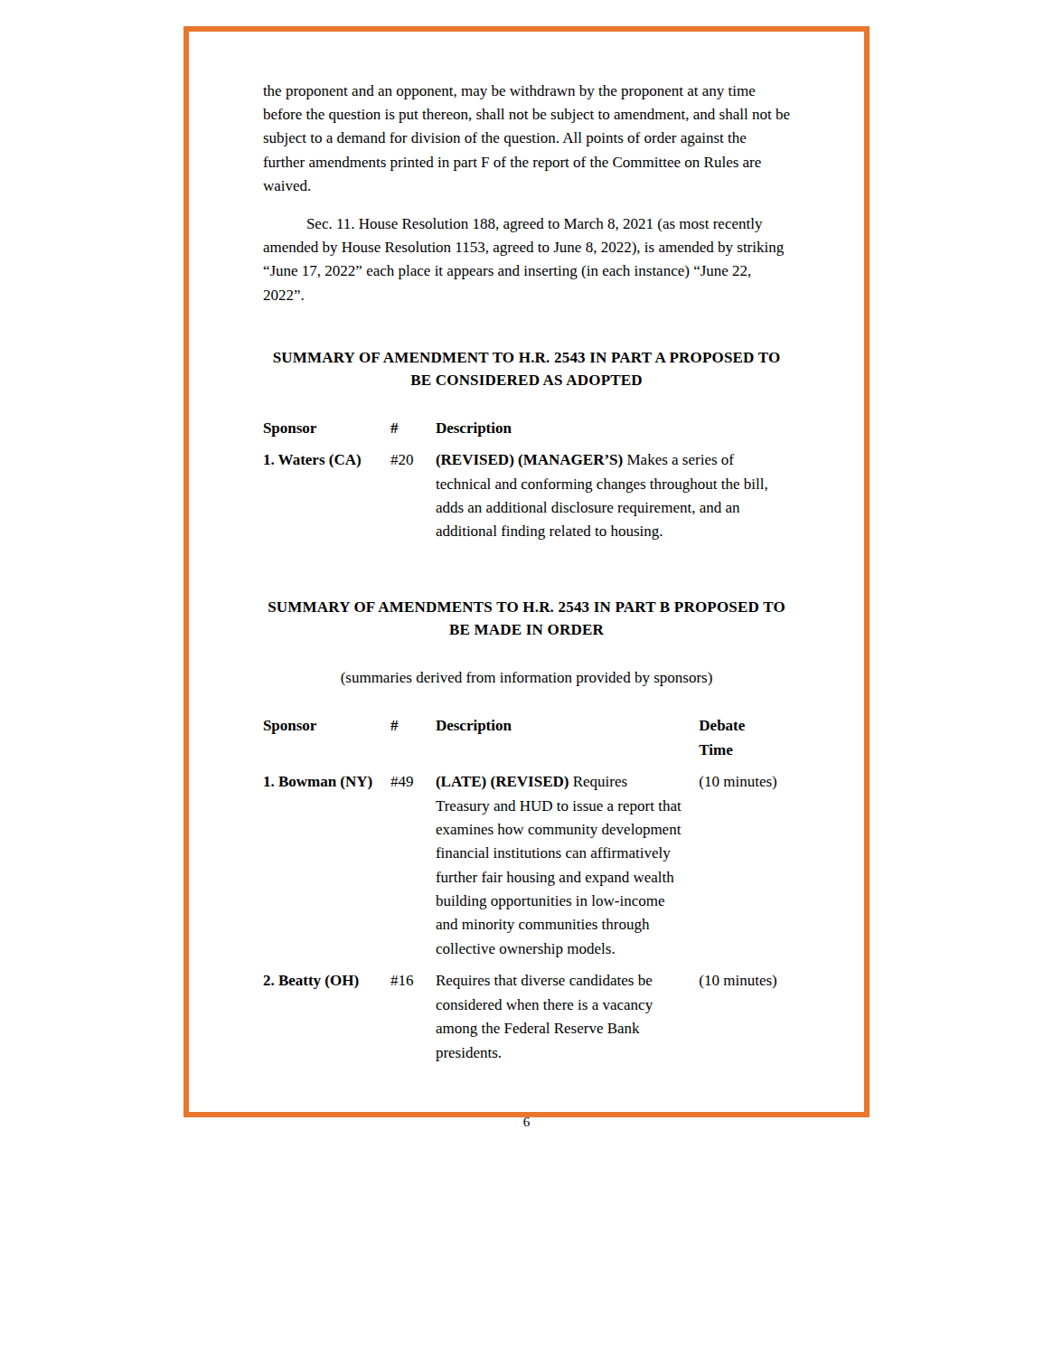the proponent and an opponent, may be withdrawn by the proponent at any time before the question is put thereon, shall not be subject to amendment, and shall not be subject to a demand for division of the question. All points of order against the further amendments printed in part F of the report of the Committee on Rules are waived.
Sec. 11. House Resolution 188, agreed to March 8, 2021 (as most recently amended by House Resolution 1153, agreed to June 8, 2022), is amended by striking “June 17, 2022” each place it appears and inserting (in each instance) “June 22, 2022”.
SUMMARY OF AMENDMENT TO H.R. 2543 IN PART A PROPOSED TO BE CONSIDERED AS ADOPTED
| Sponsor | # | Description |
| --- | --- | --- |
| 1. Waters (CA) | #20 | (REVISED) (MANAGER’S) Makes a series of technical and conforming changes throughout the bill, adds an additional disclosure requirement, and an additional finding related to housing. |
SUMMARY OF AMENDMENTS TO H.R. 2543 IN PART B PROPOSED TO BE MADE IN ORDER
(summaries derived from information provided by sponsors)
| Sponsor | # | Description | Debate Time |
| --- | --- | --- | --- |
| 1. Bowman (NY) | #49 | (LATE) (REVISED) Requires Treasury and HUD to issue a report that examines how community development financial institutions can affirmatively further fair housing and expand wealth building opportunities in low-income and minority communities through collective ownership models. | (10 minutes) |
| 2. Beatty (OH) | #16 | Requires that diverse candidates be considered when there is a vacancy among the Federal Reserve Bank presidents. | (10 minutes) |
6